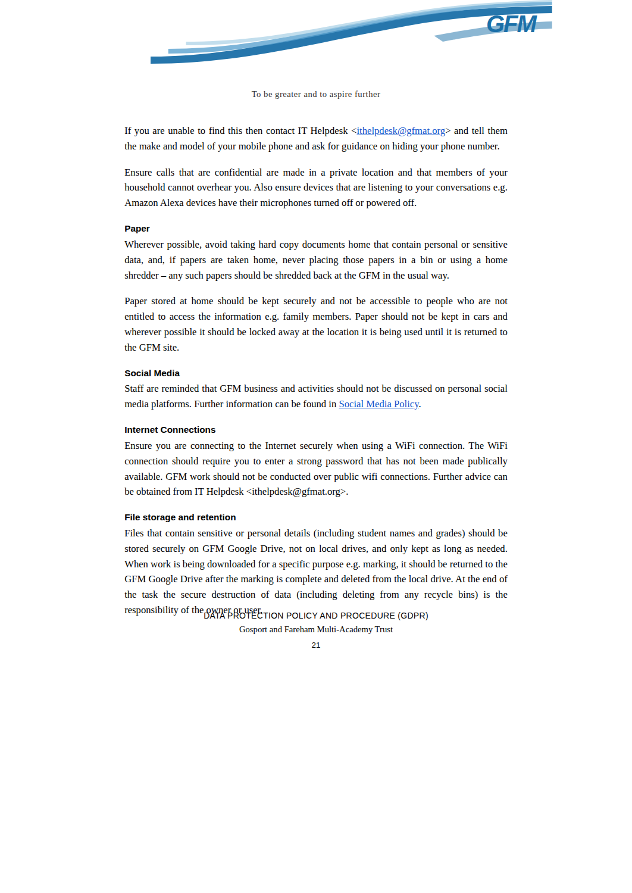GFM
To be greater and to aspire further
If you are unable to find this then contact IT Helpdesk <ithelpdesk@gfmat.org> and tell them the make and model of your mobile phone and ask for guidance on hiding your phone number.
Ensure calls that are confidential are made in a private location and that members of your household cannot overhear you. Also ensure devices that are listening to your conversations e.g. Amazon Alexa devices have their microphones turned off or powered off.
Paper
Wherever possible, avoid taking hard copy documents home that contain personal or sensitive data, and, if papers are taken home, never placing those papers in a bin or using a home shredder – any such papers should be shredded back at the GFM in the usual way.
Paper stored at home should be kept securely and not be accessible to people who are not entitled to access the information e.g. family members. Paper should not be kept in cars and wherever possible it should be locked away at the location it is being used until it is returned to the GFM site.
Social Media
Staff are reminded that GFM business and activities should not be discussed on personal social media platforms. Further information can be found in Social Media Policy.
Internet Connections
Ensure you are connecting to the Internet securely when using a WiFi connection. The WiFi connection should require you to enter a strong password that has not been made publically available. GFM work should not be conducted over public wifi connections. Further advice can be obtained from IT Helpdesk <ithelpdesk@gfmat.org>.
File storage and retention
Files that contain sensitive or personal details (including student names and grades) should be stored securely on GFM Google Drive, not on local drives, and only kept as long as needed. When work is being downloaded for a specific purpose e.g. marking, it should be returned to the GFM Google Drive after the marking is complete and deleted from the local drive. At the end of the task the secure destruction of data (including deleting from any recycle bins) is the responsibility of the owner or user.
DATA PROTECTION POLICY AND PROCEDURE (GDPR)
Gosport and Fareham Multi-Academy Trust
21